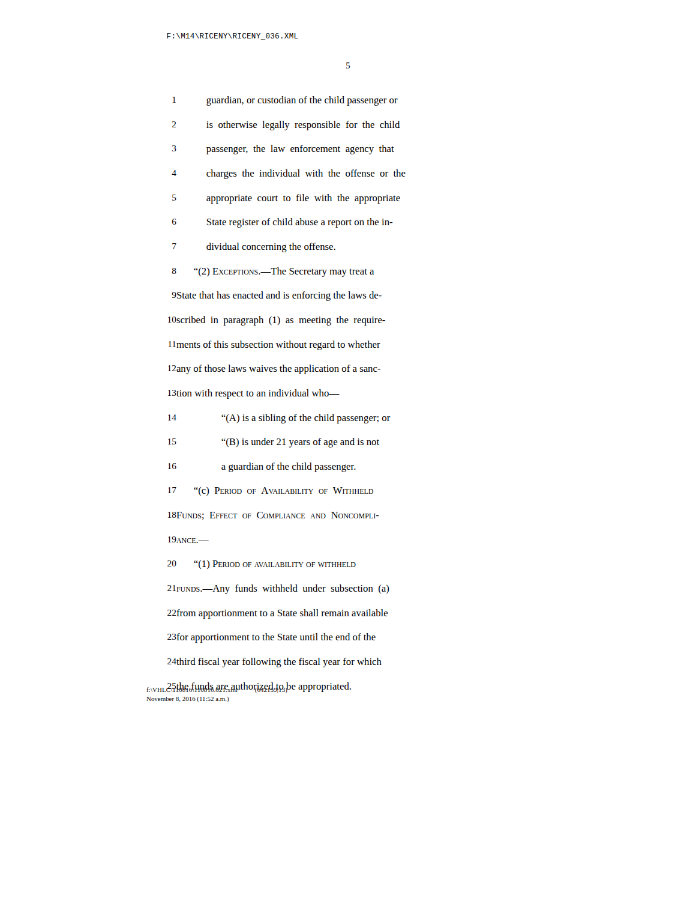F:\M14\RICENY\RICENY_036.XML
5
| 1 | guardian, or custodian of the child passenger or |
| 2 | is otherwise legally responsible for the child |
| 3 | passenger, the law enforcement agency that |
| 4 | charges the individual with the offense or the |
| 5 | appropriate court to file with the appropriate |
| 6 | State register of child abuse a report on the in- |
| 7 | dividual concerning the offense. |
| 8 | “(2) E xceptions .—The Secretary may treat a |
| 9 | State that has enacted and is enforcing the laws de- |
| 10 | scribed in paragraph (1) as meeting the require- |
| 11 | ments of this subsection without regard to whether |
| 12 | any of those laws waives the application of a sanc- |
| 13 | tion with respect to an individual who— |
| 14 | “(A) is a sibling of the child passenger; or |
| 15 | “(B) is under 21 years of age and is not |
| 16 | a guardian of the child passenger. |
| 17 | “(c) P eriod of A vailability of W ithheld |
| 18 | F unds ; E ffect of C ompliance and N oncompli - |
| 19 | ance .— |
| 20 | “(1) P eriod of availability of withheld |
| 21 | funds .—Any funds withheld under subsection (a) |
| 22 | from apportionment to a State shall remain available |
| 23 | for apportionment to the State until the end of the |
| 24 | third fiscal year following the fiscal year for which |
| 25 | the funds are authorized to be appropriated. |
f:\VHLC\110816\110816.021.xml (642159|13)
November 8, 2016 (11:52 a.m.)